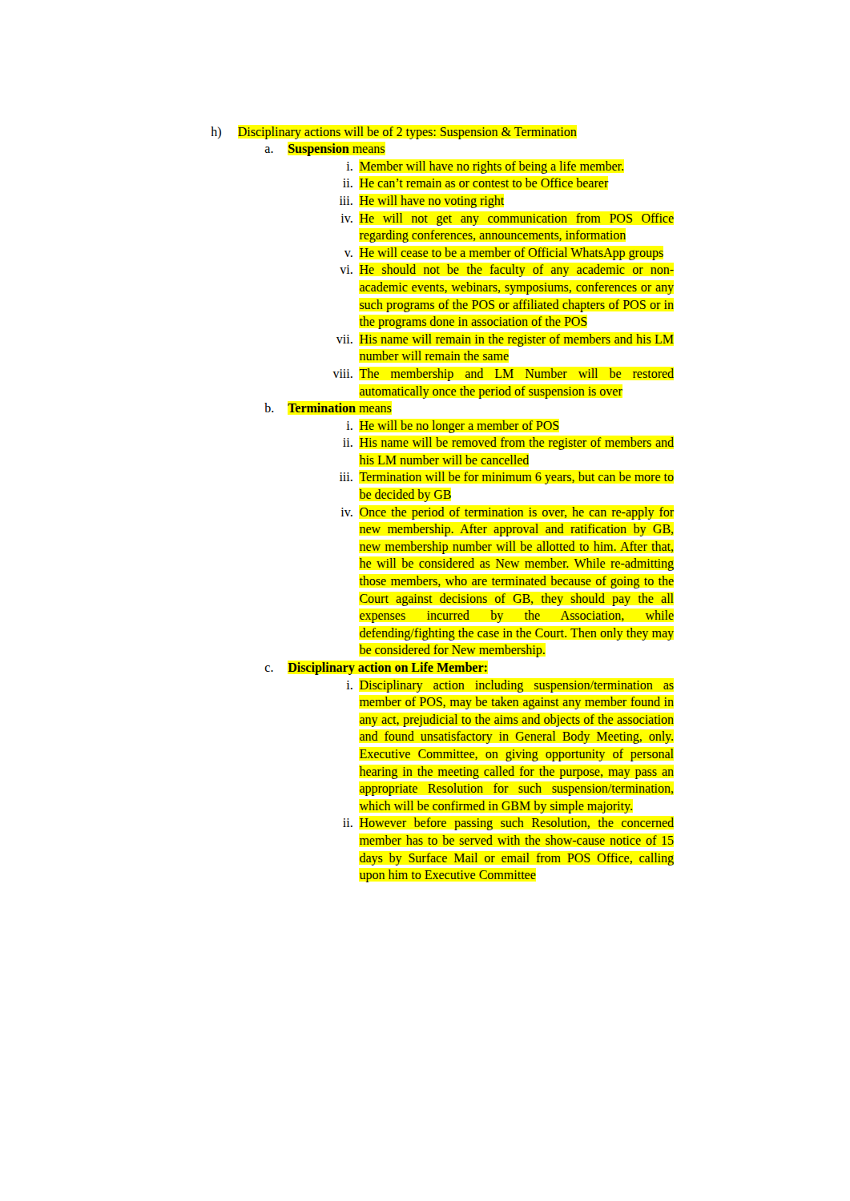h) Disciplinary actions will be of 2 types: Suspension & Termination
a. Suspension means
i. Member will have no rights of being a life member.
ii. He can’t remain as or contest to be Office bearer
iii. He will have no voting right
iv. He will not get any communication from POS Office regarding conferences, announcements, information
v. He will cease to be a member of Official WhatsApp groups
vi. He should not be the faculty of any academic or non-academic events, webinars, symposiums, conferences or any such programs of the POS or affiliated chapters of POS or in the programs done in association of the POS
vii. His name will remain in the register of members and his LM number will remain the same
viii. The membership and LM Number will be restored automatically once the period of suspension is over
b. Termination means
i. He will be no longer a member of POS
ii. His name will be removed from the register of members and his LM number will be cancelled
iii. Termination will be for minimum 6 years, but can be more to be decided by GB
iv. Once the period of termination is over, he can re-apply for new membership. After approval and ratification by GB, new membership number will be allotted to him. After that, he will be considered as New member. While re-admitting those members, who are terminated because of going to the Court against decisions of GB, they should pay the all expenses incurred by the Association, while defending/fighting the case in the Court. Then only they may be considered for New membership.
c. Disciplinary action on Life Member:
i. Disciplinary action including suspension/termination as member of POS, may be taken against any member found in any act, prejudicial to the aims and objects of the association and found unsatisfactory in General Body Meeting, only. Executive Committee, on giving opportunity of personal hearing in the meeting called for the purpose, may pass an appropriate Resolution for such suspension/termination, which will be confirmed in GBM by simple majority.
ii. However before passing such Resolution, the concerned member has to be served with the show-cause notice of 15 days by Surface Mail or email from POS Office, calling upon him to Executive Committee